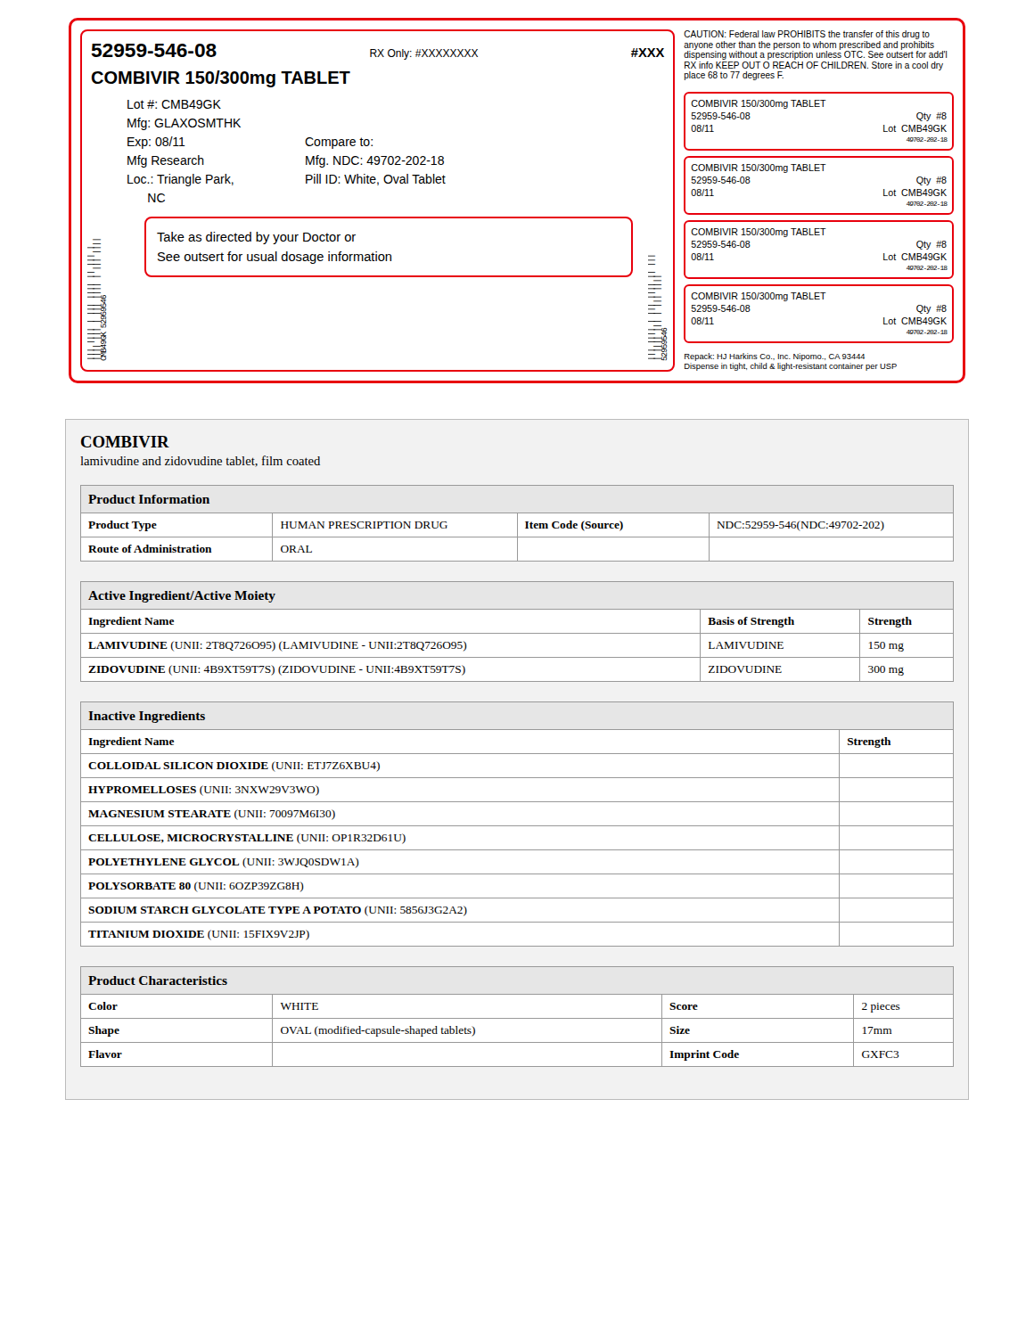52959-546-08 RX Only: #XXXXXXXX #XXX
COMBIVIR 150/300mg TABLET
Lot #: CMB49GK
Mfg: GLAXOSMTHK
Exp: 08/11
Compare to:
Mfg Research
Mfg. NDC: 49702-202-18
Loc.: Triangle Park,
Pill ID: White, Oval Tablet
NC
Take as directed by your Doctor or
See outsert for usual dosage information
||| |||| | ||| |||| || ||| | |||| ||| | ||| |||| | ||| ||||
CMB49GK 52959546
||| |||| | ||| |||| || ||| | |||| ||| | ||| ||||
52959546
CAUTION: Federal law PROHIBITS the transfer of this drug to anyone other than the person to whom prescribed and prohibits dispensing without a prescription unless OTC. See outsert for add'l RX info KEEP OUT O REACH OF CHILDREN. Store in a cool dry place 68 to 77 degrees F.
COMBIVIR 150/300mg TABLET
52959-546-08 Qty #8
08/11 Lot CMB49GK
49702-202-18
COMBIVIR 150/300mg TABLET
52959-546-08 Qty #8
08/11 Lot CMB49GK
49702-202-18
COMBIVIR 150/300mg TABLET
52959-546-08 Qty #8
08/11 Lot CMB49GK
49702-202-18
COMBIVIR 150/300mg TABLET
52959-546-08 Qty #8
08/11 Lot CMB49GK
49702-202-18
Repack: HJ Harkins Co., Inc. Nipomo., CA 93444
Dispense in tight, child & light-resistant container per USP
COMBIVIR
lamivudine and zidovudine tablet, film coated
Product Information
| Product Type | HUMAN PRESCRIPTION DRUG | Item Code (Source) | NDC:52959-546(NDC:49702-202) |
| Route of Administration | ORAL | | |
Active Ingredient/Active Moiety
| Ingredient Name | Basis of Strength | Strength |
| --- | --- | --- |
| LAMIVUDINE (UNII: 2T8Q726O95) (LAMIVUDINE - UNII:2T8Q726O95) | LAMIVUDINE | 150 mg |
| ZIDOVUDINE (UNII: 4B9XT59T7S) (ZIDOVUDINE - UNII:4B9XT59T7S) | ZIDOVUDINE | 300 mg |
Inactive Ingredients
| Ingredient Name | Strength |
| --- | --- |
| COLLOIDAL SILICON DIOXIDE (UNII: ETJ7Z6XBU4) | |
| HYPROMELLOSES (UNII: 3NXW29V3WO) | |
| MAGNESIUM STEARATE (UNII: 70097M6I30) | |
| CELLULOSE, MICROCRYSTALLINE (UNII: OP1R32D61U) | |
| POLYETHYLENE GLYCOL (UNII: 3WJQ0SDW1A) | |
| POLYSORBATE 80 (UNII: 6OZP39ZG8H) | |
| SODIUM STARCH GLYCOLATE TYPE A POTATO (UNII: 5856J3G2A2) | |
| TITANIUM DIOXIDE (UNII: 15FIX9V2JP) | |
Product Characteristics
| Color | WHITE | Score | 2 pieces |
| Shape | OVAL (modified-capsule-shaped tablets) | Size | 17mm |
| Flavor | | Imprint Code | GXFC3 |